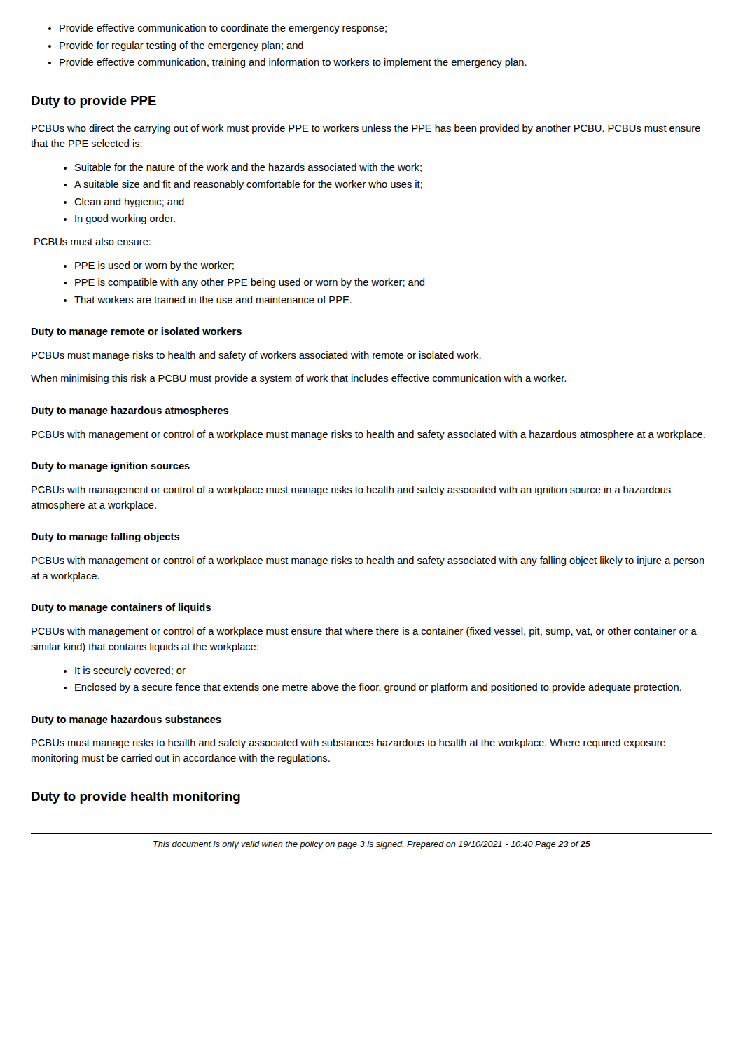Provide effective communication to coordinate the emergency response;
Provide for regular testing of the emergency plan; and
Provide effective communication, training and information to workers to implement the emergency plan.
Duty to provide PPE
PCBUs who direct the carrying out of work must provide PPE to workers unless the PPE has been provided by another PCBU. PCBUs must ensure that the PPE selected is:
Suitable for the nature of the work and the hazards associated with the work;
A suitable size and fit and reasonably comfortable for the worker who uses it;
Clean and hygienic; and
In good working order.
PCBUs must also ensure:
PPE is used or worn by the worker;
PPE is compatible with any other PPE being used or worn by the worker; and
That workers are trained in the use and maintenance of PPE.
Duty to manage remote or isolated workers
PCBUs must manage risks to health and safety of workers associated with remote or isolated work.
When minimising this risk a PCBU must provide a system of work that includes effective communication with a worker.
Duty to manage hazardous atmospheres
PCBUs with management or control of a workplace must manage risks to health and safety associated with a hazardous atmosphere at a workplace.
Duty to manage ignition sources
PCBUs with management or control of a workplace must manage risks to health and safety associated with an ignition source in a hazardous atmosphere at a workplace.
Duty to manage falling objects
PCBUs with management or control of a workplace must manage risks to health and safety associated with any falling object likely to injure a person at a workplace.
Duty to manage containers of liquids
PCBUs with management or control of a workplace must ensure that where there is a container (fixed vessel, pit, sump, vat, or other container or a similar kind) that contains liquids at the workplace:
It is securely covered; or
Enclosed by a secure fence that extends one metre above the floor, ground or platform and positioned to provide adequate protection.
Duty to manage hazardous substances
PCBUs must manage risks to health and safety associated with substances hazardous to health at the workplace. Where required exposure monitoring must be carried out in accordance with the regulations.
Duty to provide health monitoring
This document is only valid when the policy on page 3 is signed. Prepared on 19/10/2021 - 10:40 Page 23 of 25